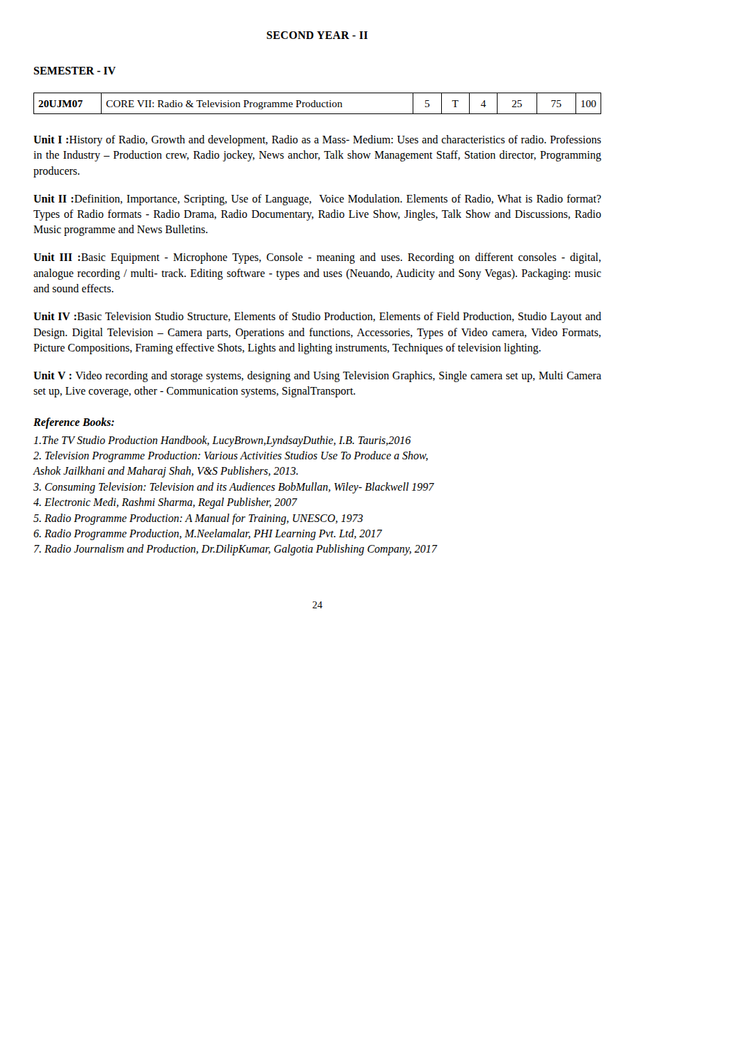SECOND YEAR - II
SEMESTER - IV
| 20UJM07 | CORE VII: Radio & Television Programme Production | 5 | T | 4 | 25 | 75 | 100 |
Unit I : History of Radio, Growth and development, Radio as a Mass- Medium: Uses and characteristics of radio. Professions in the Industry – Production crew, Radio jockey, News anchor, Talk show Management Staff, Station director, Programming producers.
Unit II : Definition, Importance, Scripting, Use of Language, Voice Modulation. Elements of Radio, What is Radio format? Types of Radio formats - Radio Drama, Radio Documentary, Radio Live Show, Jingles, Talk Show and Discussions, Radio Music programme and News Bulletins.
Unit III : Basic Equipment - Microphone Types, Console - meaning and uses. Recording on different consoles - digital, analogue recording / multi- track. Editing software - types and uses (Neuando, Audicity and Sony Vegas). Packaging: music and sound effects.
Unit IV : Basic Television Studio Structure, Elements of Studio Production, Elements of Field Production, Studio Layout and Design. Digital Television – Camera parts, Operations and functions, Accessories, Types of Video camera, Video Formats, Picture Compositions, Framing effective Shots, Lights and lighting instruments, Techniques of television lighting.
Unit V : Video recording and storage systems, designing and Using Television Graphics, Single camera set up, Multi Camera set up, Live coverage, other - Communication systems, SignalTransport.
Reference Books:
1.The TV Studio Production Handbook, LucyBrown,LyndsayDuthie, I.B. Tauris,2016
2. Television Programme Production: Various Activities Studios Use To Produce a Show,
Ashok Jailkhani and Maharaj Shah, V&S Publishers, 2013.
3. Consuming Television: Television and its Audiences BobMullan, Wiley- Blackwell 1997
4. Electronic Medi, Rashmi Sharma, Regal Publisher, 2007
5. Radio Programme Production: A Manual for Training, UNESCO, 1973
6. Radio Programme Production, M.Neelamalar, PHI Learning Pvt. Ltd, 2017
7. Radio Journalism and Production, Dr.DilipKumar, Galgotia Publishing Company, 2017
24